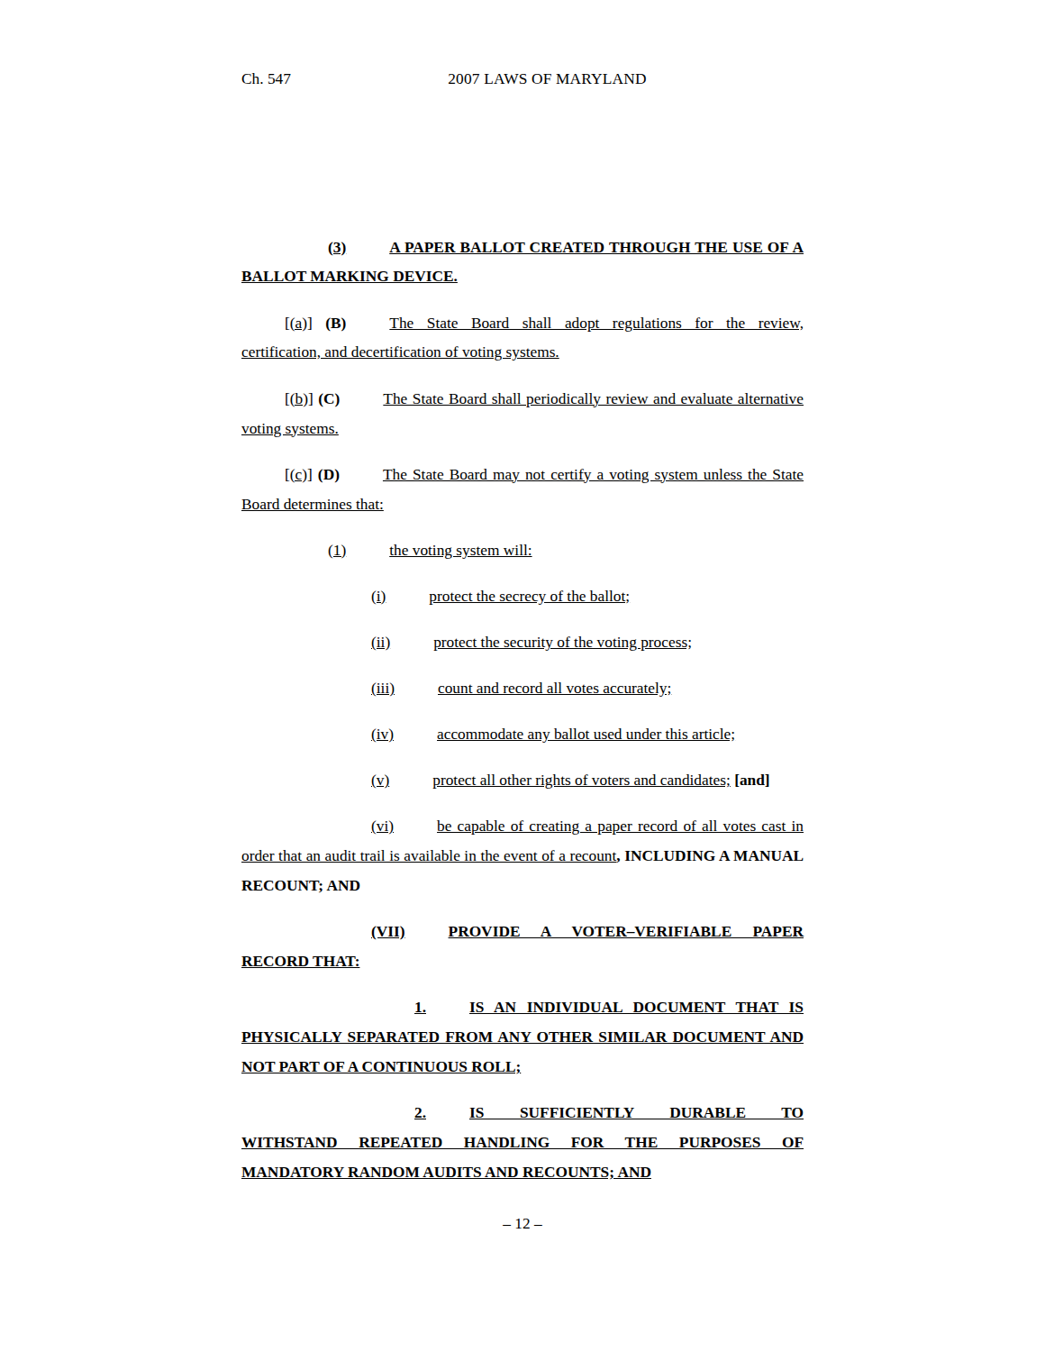Ch. 547 2007 LAWS OF MARYLAND
(3) A PAPER BALLOT CREATED THROUGH THE USE OF A BALLOT MARKING DEVICE.
[(a)] (B) The State Board shall adopt regulations for the review, certification, and decertification of voting systems.
[(b)] (C) The State Board shall periodically review and evaluate alternative voting systems.
[(c)] (D) The State Board may not certify a voting system unless the State Board determines that:
(1) the voting system will:
(i) protect the secrecy of the ballot;
(ii) protect the security of the voting process;
(iii) count and record all votes accurately;
(iv) accommodate any ballot used under this article;
(v) protect all other rights of voters and candidates; [and]
(vi) be capable of creating a paper record of all votes cast in order that an audit trail is available in the event of a recount, INCLUDING A MANUAL RECOUNT; AND
(VII) PROVIDE A VOTER–VERIFIABLE PAPER RECORD THAT:
1. IS AN INDIVIDUAL DOCUMENT THAT IS PHYSICALLY SEPARATED FROM ANY OTHER SIMILAR DOCUMENT AND NOT PART OF A CONTINUOUS ROLL;
2. IS SUFFICIENTLY DURABLE TO WITHSTAND REPEATED HANDLING FOR THE PURPOSES OF MANDATORY RANDOM AUDITS AND RECOUNTS; AND
– 12 –